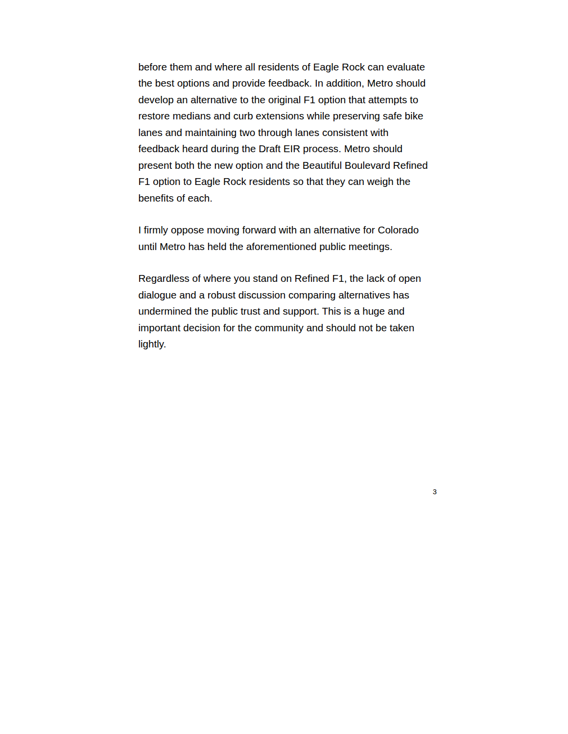before them and where all residents of Eagle Rock can evaluate the best options and provide feedback. In addition, Metro should develop an alternative to the original F1 option that attempts to restore medians and curb extensions while preserving safe bike lanes and maintaining two through lanes consistent with feedback heard during the Draft EIR process. Metro should present both the new option and the Beautiful Boulevard Refined F1 option to Eagle Rock residents so that they can weigh the benefits of each.
I firmly oppose moving forward with an alternative for Colorado until Metro has held the aforementioned public meetings.
Regardless of where you stand on Refined F1, the lack of open dialogue and a robust discussion comparing alternatives has undermined the public trust and support. This is a huge and important decision for the community and should not be taken lightly.
3